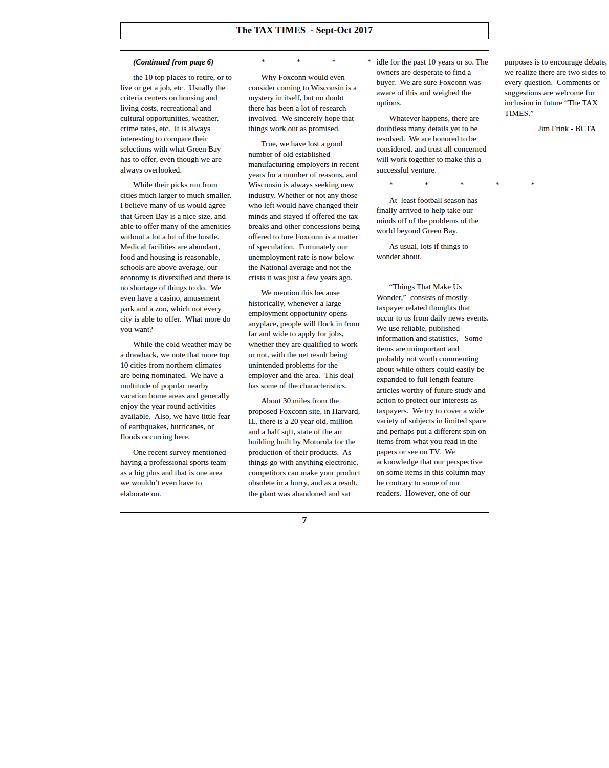The TAX TIMES - Sept-Oct 2017
(Continued from page 6)
the 10 top places to retire, or to live or get a job, etc. Usually the criteria centers on housing and living costs, recreational and cultural opportunities, weather, crime rates, etc. It is always interesting to compare their selections with what Green Bay has to offer, even though we are always overlooked.
While their picks run from cities much larger to much smaller, I believe many of us would agree that Green Bay is a nice size, and able to offer many of the amenities without a lot a lot of the hustle. Medical facilities are abundant, food and housing is reasonable, schools are above average, our economy is diversified and there is no shortage of things to do. We even have a casino, amusement park and a zoo, which not every city is able to offer. What more do you want?
While the cold weather may be a drawback, we note that more top 10 cities from northern climates are being nominated. We have a multitude of popular nearby vacation home areas and generally enjoy the year round activities available, Also, we have little fear of earthquakes, hurricanes, or floods occurring here.
One recent survey mentioned having a professional sports team as a big plus and that is one area we wouldn’t even have to elaborate on.
* * * * *
Why Foxconn would even consider coming to Wisconsin is a mystery in itself, but no doubt there has been a lot of research involved. We sincerely hope that things work out as promised.
True, we have lost a good number of old established manufacturing employers in recent years for a number of reasons, and Wisconsin is always seeking new industry. Whether or not any those who left would have changed their minds and stayed if offered the tax breaks and other concessions being offered to lure Foxconn is a matter of speculation. Fortunately our unemployment rate is now below the National average and not the crisis it was just a few years ago.
We mention this because historically, whenever a large employment opportunity opens anyplace, people will flock in from far and wide to apply for jobs, whether they are qualified to work or not, with the net result being unintended problems for the employer and the area. This deal has some of the characteristics.
About 30 miles from the proposed Foxconn site, in Harvard, IL, there is a 20 year old, million and a half sqft, state of the art building built by Motorola for the production of their products. As things go with anything electronic, competitors can make your product obsolete in a hurry, and as a result, the plant was abandoned and sat idle for the past 10 years or so. The owners are desperate to find a buyer. We are sure Foxconn was aware of this and weighed the options.
Whatever happens, there are doubtless many details yet to be resolved. We are honored to be considered, and trust all concerned will work together to make this a successful venture.
* * * * *
At least football season has finally arrived to help take our minds off of the problems of the world beyond Green Bay.
As usual, lots if things to wonder about.
“Things That Make Us Wonder,” consists of mostly taxpayer related thoughts that occur to us from daily news events. We use reliable, published information and statistics, Some items are unimportant and probably not worth commenting about while others could easily be expanded to full length feature articles worthy of future study and action to protect our interests as taxpayers. We try to cover a wide variety of subjects in limited space and perhaps put a different spin on items from what you read in the papers or see on TV. We acknowledge that our perspective on some items in this column may be contrary to some of our readers. However, one of our purposes is to encourage debate, as we realize there are two sides to every question. Comments or suggestions are welcome for inclusion in future “The TAX TIMES.”
Jim Frink - BCTA
7